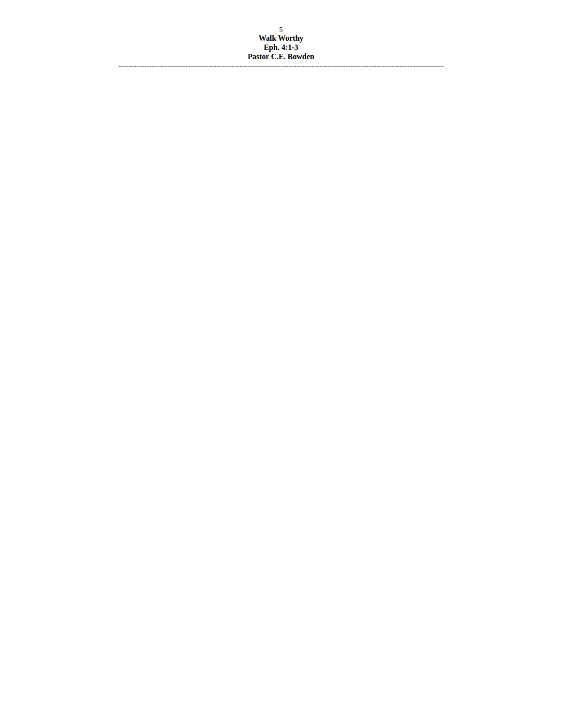5
Walk Worthy
Eph. 4:1-3
Pastor C.E. Bowden
---------------------------------------------------------------------------------------------------------------------------------